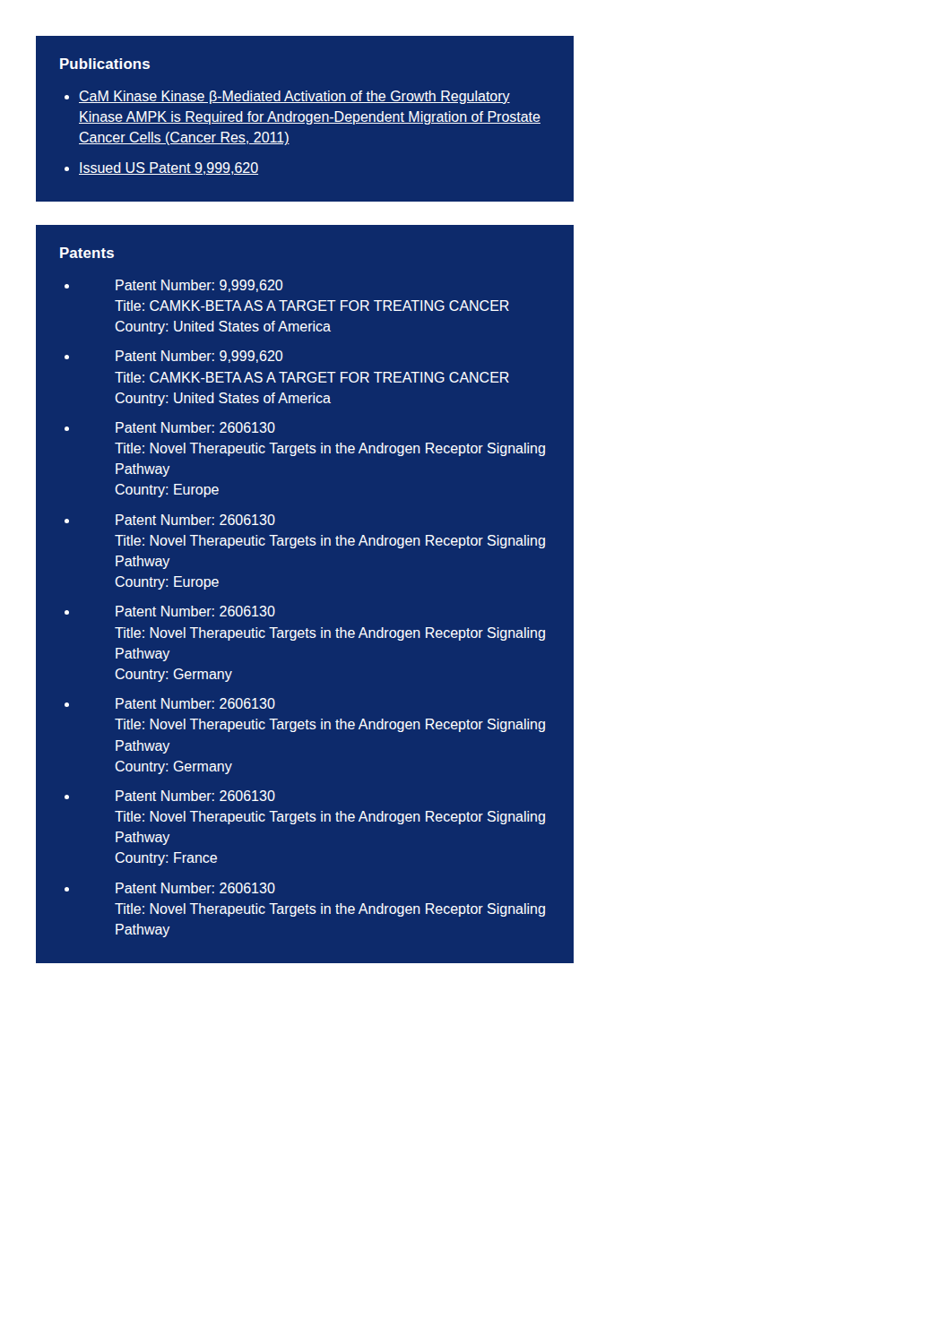Publications
CaM Kinase Kinase β-Mediated Activation of the Growth Regulatory Kinase AMPK is Required for Androgen-Dependent Migration of Prostate Cancer Cells (Cancer Res, 2011)
Issued US Patent 9,999,620
Patents
Patent Number: 9,999,620
Title: CAMKK-BETA AS A TARGET FOR TREATING CANCER
Country: United States of America
Patent Number: 9,999,620
Title: CAMKK-BETA AS A TARGET FOR TREATING CANCER
Country: United States of America
Patent Number: 2606130
Title: Novel Therapeutic Targets in the Androgen Receptor Signaling Pathway
Country: Europe
Patent Number: 2606130
Title: Novel Therapeutic Targets in the Androgen Receptor Signaling Pathway
Country: Europe
Patent Number: 2606130
Title: Novel Therapeutic Targets in the Androgen Receptor Signaling Pathway
Country: Germany
Patent Number: 2606130
Title: Novel Therapeutic Targets in the Androgen Receptor Signaling Pathway
Country: Germany
Patent Number: 2606130
Title: Novel Therapeutic Targets in the Androgen Receptor Signaling Pathway
Country: France
Patent Number: 2606130
Title: Novel Therapeutic Targets in the Androgen Receptor Signaling Pathway